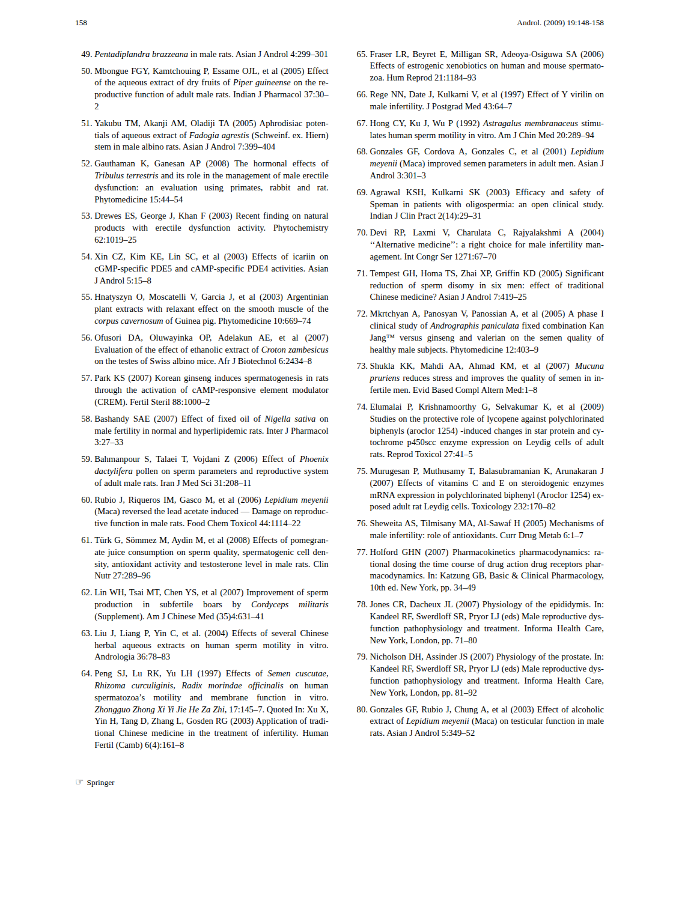158 Androl. (2009) 19:148-158
Pentadiplandra brazzeana in male rats. Asian J Androl 4:299–301
Mbongue FGY, Kamtchouing P, Essame OJL, et al (2005) Effect of the aqueous extract of dry fruits of Piper guineense on the reproductive function of adult male rats. Indian J Pharmacol 37:30–2
Yakubu TM, Akanji AM, Oladiji TA (2005) Aphrodisiac potentials of aqueous extract of Fadogia agrestis (Schweinf. ex. Hiern) stem in male albino rats. Asian J Androl 7:399–404
Gauthaman K, Ganesan AP (2008) The hormonal effects of Tribulus terrestris and its role in the management of male erectile dysfunction: an evaluation using primates, rabbit and rat. Phytomedicine 15:44–54
Drewes ES, George J, Khan F (2003) Recent finding on natural products with erectile dysfunction activity. Phytochemistry 62:1019–25
Xin CZ, Kim KE, Lin SC, et al (2003) Effects of icariin on cGMP-specific PDE5 and cAMP-specific PDE4 activities. Asian J Androl 5:15–8
Hnatyszyn O, Moscatelli V, Garcia J, et al (2003) Argentinian plant extracts with relaxant effect on the smooth muscle of the corpus cavernosum of Guinea pig. Phytomedicine 10:669–74
Ofusori DA, Oluwayinka OP, Adelakun AE, et al (2007) Evaluation of the effect of ethanolic extract of Croton zambesicus on the testes of Swiss albino mice. Afr J Biotechnol 6:2434–8
Park KS (2007) Korean ginseng induces spermatogenesis in rats through the activation of cAMP-responsive element modulator (CREM). Fertil Steril 88:1000–2
Bashandy SAE (2007) Effect of fixed oil of Nigella sativa on male fertility in normal and hyperlipidemic rats. Inter J Pharmacol 3:27–33
Bahmanpour S, Talaei T, Vojdani Z (2006) Effect of Phoenix dactylifera pollen on sperm parameters and reproductive system of adult male rats. Iran J Med Sci 31:208–11
Rubio J, Riqueros IM, Gasco M, et al (2006) Lepidium meyenii (Maca) reversed the lead acetate induced — Damage on reproductive function in male rats. Food Chem Toxicol 44:1114–22
Türk G, Sömmez M, Aydin M, et al (2008) Effects of pomegranate juice consumption on sperm quality, spermatogenic cell density, antioxidant activity and testosterone level in male rats. Clin Nutr 27:289–96
Lin WH, Tsai MT, Chen YS, et al (2007) Improvement of sperm production in subfertile boars by Cordyceps militaris (Supplement). Am J Chinese Med (35)4:631–41
Liu J, Liang P, Yin C, et al. (2004) Effects of several Chinese herbal aqueous extracts on human sperm motility in vitro. Andrologia 36:78–83
Peng SJ, Lu RK, Yu LH (1997) Effects of Semen cuscutae, Rhizoma curculiginis, Radix morindae officinalis on human spermatozoa’s motility and membrane function in vitro. Zhongguo Zhong Xi Yi Jie He Za Zhi, 17:145–7. Quoted In: Xu X, Yin H, Tang D, Zhang L, Gosden RG (2003) Application of traditional Chinese medicine in the treatment of infertility. Human Fertil (Camb) 6(4):161–8
Fraser LR, Beyret E, Milligan SR, Adeoya-Osiguwa SA (2006) Effects of estrogenic xenobiotics on human and mouse spermatozoa. Hum Reprod 21:1184–93
Rege NN, Date J, Kulkarni V, et al (1997) Effect of Y virilin on male infertility. J Postgrad Med 43:64–7
Hong CY, Ku J, Wu P (1992) Astragalus membranaceus stimulates human sperm motility in vitro. Am J Chin Med 20:289–94
Gonzales GF, Cordova A, Gonzales C, et al (2001) Lepidium meyenii (Maca) improved semen parameters in adult men. Asian J Androl 3:301–3
Agrawal KSH, Kulkarni SK (2003) Efficacy and safety of Speman in patients with oligospermia: an open clinical study. Indian J Clin Pract 2(14):29–31
Devi RP, Laxmi V, Charulata C, Rajyalakshmi A (2004) ‘‘Alternative medicine’’: a right choice for male infertility management. Int Congr Ser 1271:67–70
Tempest GH, Homa TS, Zhai XP, Griffin KD (2005) Significant reduction of sperm disomy in six men: effect of traditional Chinese medicine? Asian J Androl 7:419–25
Mkrtchyan A, Panosyan V, Panossian A, et al (2005) A phase I clinical study of Andrographis paniculata fixed combination Kan Jang™ versus ginseng and valerian on the semen quality of healthy male subjects. Phytomedicine 12:403–9
Shukla KK, Mahdi AA, Ahmad KM, et al (2007) Mucuna pruriens reduces stress and improves the quality of semen in infertile men. Evid Based Compl Altern Med:1–8
Elumalai P, Krishnamoorthy G, Selvakumar K, et al (2009) Studies on the protective role of lycopene against polychlorinated biphenyls (aroclor 1254) -induced changes in star protein and cytochrome p450scc enzyme expression on Leydig cells of adult rats. Reprod Toxicol 27:41–5
Murugesan P, Muthusamy T, Balasubramanian K, Arunakaran J (2007) Effects of vitamins C and E on steroidogenic enzymes mRNA expression in polychlorinated biphenyl (Aroclor 1254) exposed adult rat Leydig cells. Toxicology 232:170–82
Sheweita AS, Tilmisany MA, Al-Sawaf H (2005) Mechanisms of male infertility: role of antioxidants. Curr Drug Metab 6:1–7
Holford GHN (2007) Pharmacokinetics pharmacodynamics: rational dosing the time course of drug action drug receptors pharmacodynamics. In: Katzung GB, Basic & Clinical Pharmacology, 10th ed. New York, pp. 34–49
Jones CR, Dacheux JL (2007) Physiology of the epididymis. In: Kandeel RF, Swerdloff SR, Pryor LJ (eds) Male reproductive dysfunction pathophysiology and treatment. Informa Health Care, New York, London, pp. 71–80
Nicholson DH, Assinder JS (2007) Physiology of the prostate. In: Kandeel RF, Swerdloff SR, Pryor LJ (eds) Male reproductive dysfunction pathophysiology and treatment. Informa Health Care, New York, London, pp. 81–92
Gonzales GF, Rubio J, Chung A, et al (2003) Effect of alcoholic extract of Lepidium meyenii (Maca) on testicular function in male rats. Asian J Androl 5:349–52
☞Springer